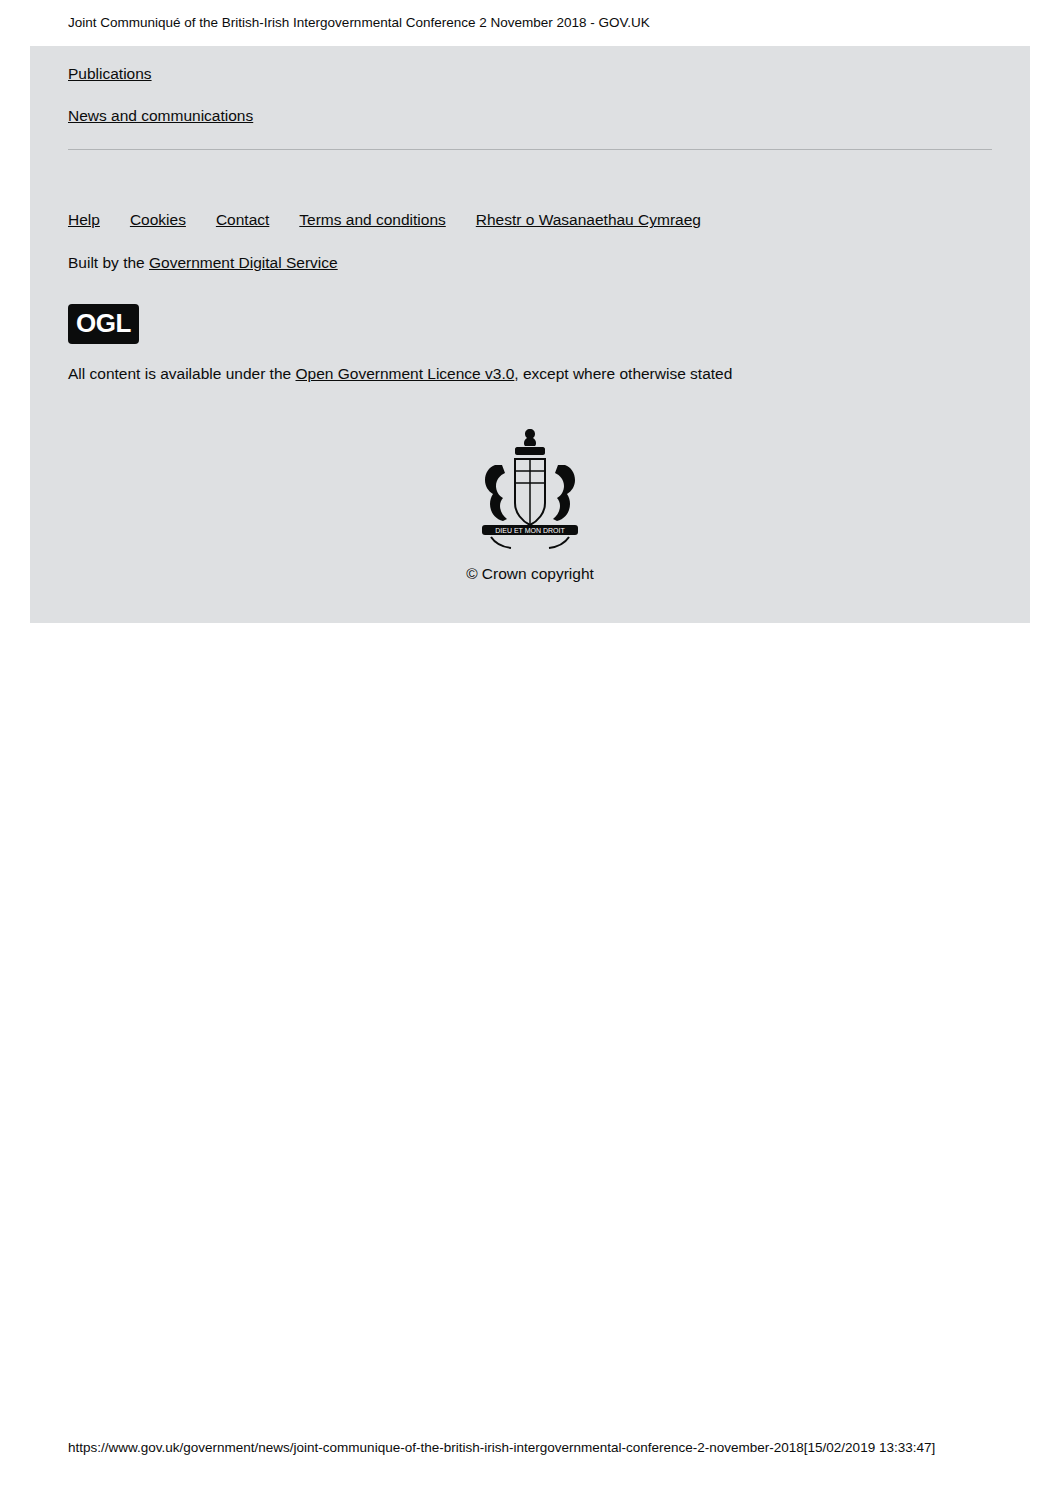Joint Communiqué of the British-Irish Intergovernmental Conference 2 November 2018 - GOV.UK
Publications
News and communications
Help Cookies Contact Terms and conditions Rhestr o Wasanaethau Cymraeg
Built by the Government Digital Service
OGL
All content is available under the Open Government Licence v3.0, except where otherwise stated
DIEU ET MON DROIT
© Crown copyright
https://www.gov.uk/government/news/joint-communique-of-the-british-irish-intergovernmental-conference-2-november-2018[15/02/2019 13:33:47]